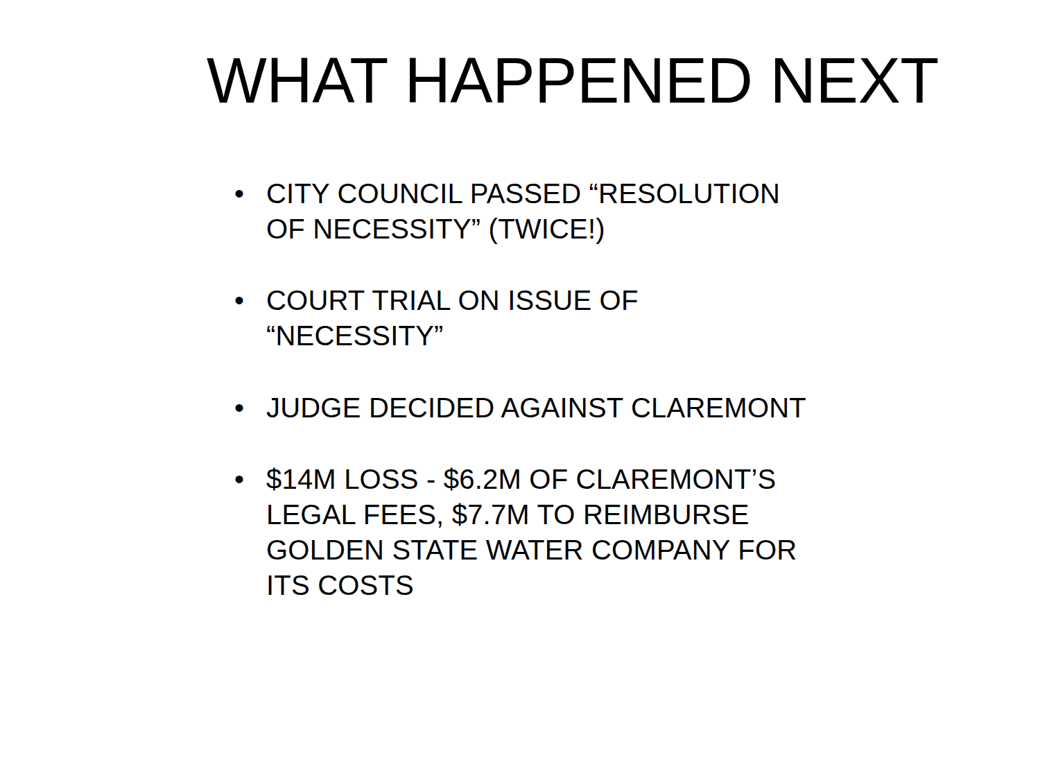WHAT HAPPENED NEXT
CITY COUNCIL PASSED “RESOLUTION OF NECESSITY” (TWICE!)
COURT TRIAL ON ISSUE OF “NECESSITY”
JUDGE DECIDED AGAINST CLAREMONT
$14M LOSS - $6.2M OF CLAREMONT’S LEGAL FEES, $7.7M TO REIMBURSE GOLDEN STATE WATER COMPANY FOR ITS COSTS